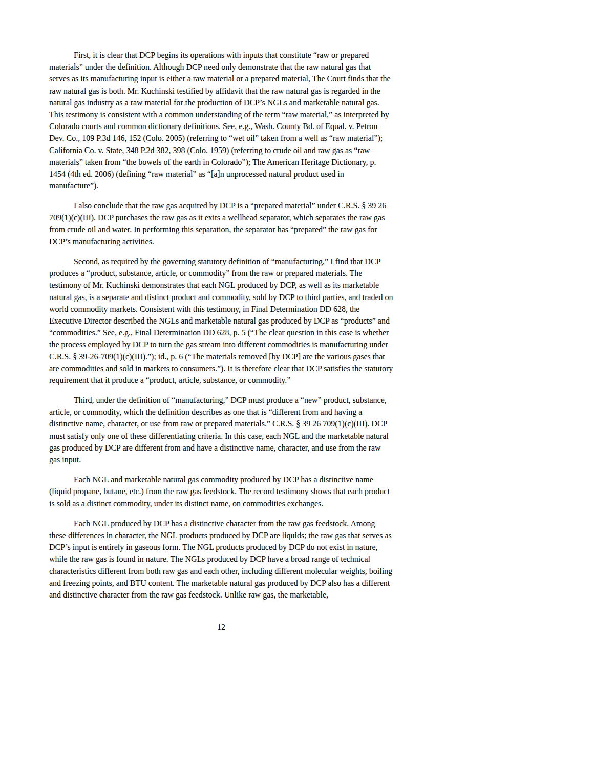First, it is clear that DCP begins its operations with inputs that constitute “raw or prepared materials” under the definition. Although DCP need only demonstrate that the raw natural gas that serves as its manufacturing input is either a raw material or a prepared material, The Court finds that the raw natural gas is both. Mr. Kuchinski testified by affidavit that the raw natural gas is regarded in the natural gas industry as a raw material for the production of DCP’s NGLs and marketable natural gas. This testimony is consistent with a common understanding of the term “raw material,” as interpreted by Colorado courts and common dictionary definitions. See, e.g., Wash. County Bd. of Equal. v. Petron Dev. Co., 109 P.3d 146, 152 (Colo. 2005) (referring to “wet oil” taken from a well as “raw material”); California Co. v. State, 348 P.2d 382, 398 (Colo. 1959) (referring to crude oil and raw gas as “raw materials” taken from “the bowels of the earth in Colorado”); The American Heritage Dictionary, p. 1454 (4th ed. 2006) (defining “raw material” as “[a]n unprocessed natural product used in manufacture”).
I also conclude that the raw gas acquired by DCP is a “prepared material” under C.R.S. § 39 26 709(1)(c)(III). DCP purchases the raw gas as it exits a wellhead separator, which separates the raw gas from crude oil and water. In performing this separation, the separator has “prepared” the raw gas for DCP’s manufacturing activities.
Second, as required by the governing statutory definition of “manufacturing,” I find that DCP produces a “product, substance, article, or commodity” from the raw or prepared materials. The testimony of Mr. Kuchinski demonstrates that each NGL produced by DCP, as well as its marketable natural gas, is a separate and distinct product and commodity, sold by DCP to third parties, and traded on world commodity markets. Consistent with this testimony, in Final Determination DD 628, the Executive Director described the NGLs and marketable natural gas produced by DCP as “products” and “commodities.” See, e.g., Final Determination DD 628, p. 5 (“The clear question in this case is whether the process employed by DCP to turn the gas stream into different commodities is manufacturing under C.R.S. § 39-26-709(1)(c)(III).”); id., p. 6 (“The materials removed [by DCP] are the various gases that are commodities and sold in markets to consumers.”). It is therefore clear that DCP satisfies the statutory requirement that it produce a “product, article, substance, or commodity.”
Third, under the definition of “manufacturing,” DCP must produce a “new” product, substance, article, or commodity, which the definition describes as one that is “different from and having a distinctive name, character, or use from raw or prepared materials.” C.R.S. § 39 26 709(1)(c)(III). DCP must satisfy only one of these differentiating criteria. In this case, each NGL and the marketable natural gas produced by DCP are different from and have a distinctive name, character, and use from the raw gas input.
Each NGL and marketable natural gas commodity produced by DCP has a distinctive name (liquid propane, butane, etc.) from the raw gas feedstock. The record testimony shows that each product is sold as a distinct commodity, under its distinct name, on commodities exchanges.
Each NGL produced by DCP has a distinctive character from the raw gas feedstock. Among these differences in character, the NGL products produced by DCP are liquids; the raw gas that serves as DCP’s input is entirely in gaseous form. The NGL products produced by DCP do not exist in nature, while the raw gas is found in nature. The NGLs produced by DCP have a broad range of technical characteristics different from both raw gas and each other, including different molecular weights, boiling and freezing points, and BTU content. The marketable natural gas produced by DCP also has a different and distinctive character from the raw gas feedstock. Unlike raw gas, the marketable,
12